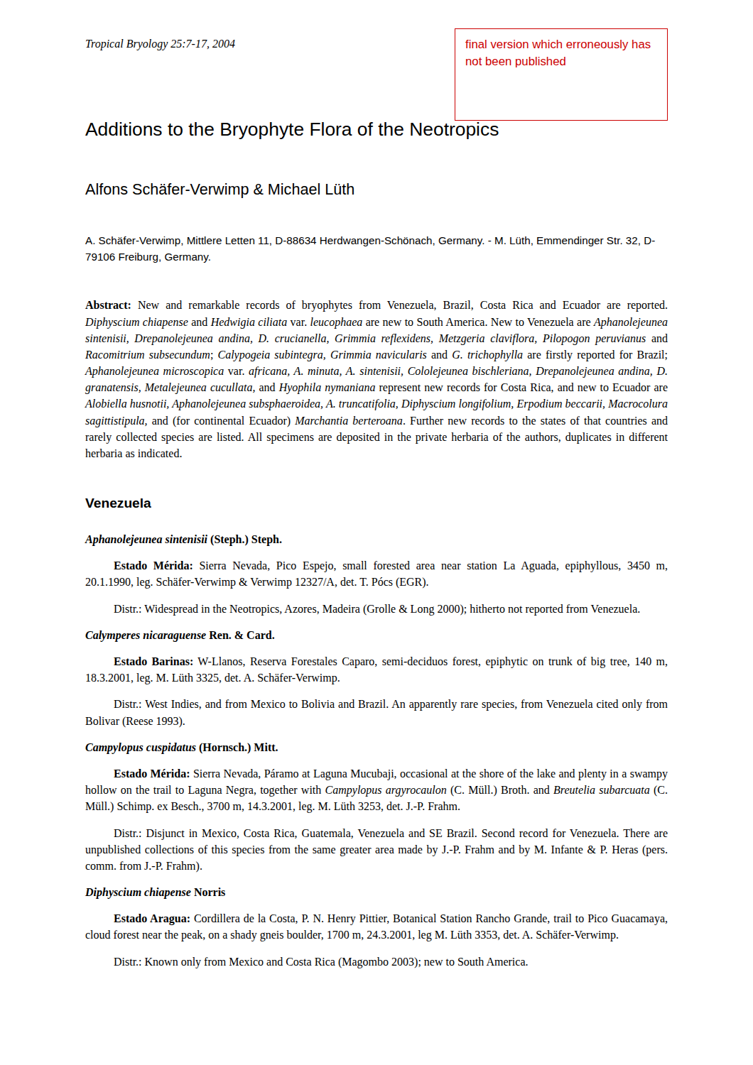final version which erroneously has not been published
Tropical Bryology 25:7-17, 2004
Additions to the Bryophyte Flora of the Neotropics
Alfons Schäfer-Verwimp & Michael Lüth
A. Schäfer-Verwimp, Mittlere Letten 11, D-88634 Herdwangen-Schönach, Germany. - M. Lüth, Emmendinger Str. 32, D-79106 Freiburg, Germany.
Abstract: New and remarkable records of bryophytes from Venezuela, Brazil, Costa Rica and Ecuador are reported. Diphyscium chiapense and Hedwigia ciliata var. leucophaea are new to South America. New to Venezuela are Aphanolejeunea sintenisii, Drepanolejeunea andina, D. crucianella, Grimmia reflexidens, Metzgeria claviflora, Pilopogon peruvianus and Racomitrium subsecundum; Calypogeia subintegra, Grimmia navicularis and G. trichophylla are firstly reported for Brazil; Aphanolejeunea microscopica var. africana, A. minuta, A. sintenisii, Cololejeunea bischleriana, Drepanolejeunea andina, D. granatensis, Metalejeunea cucullata, and Hyophila nymaniana represent new records for Costa Rica, and new to Ecuador are Alobiella husnotii, Aphanolejeunea subsphaeroidea, A. truncatifolia, Diphyscium longifolium, Erpodium beccarii, Macrocolura sagittistipula, and (for continental Ecuador) Marchantia berteroana. Further new records to the states of that countries and rarely collected species are listed. All specimens are deposited in the private herbaria of the authors, duplicates in different herbaria as indicated.
Venezuela
Aphanolejeunea sintenisii (Steph.) Steph.
Estado Mérida: Sierra Nevada, Pico Espejo, small forested area near station La Aguada, epiphyllous, 3450 m, 20.1.1990, leg. Schäfer-Verwimp & Verwimp 12327/A, det. T. Pócs (EGR).
Distr.: Widespread in the Neotropics, Azores, Madeira (Grolle & Long 2000); hitherto not reported from Venezuela.
Calymperes nicaraguense Ren. & Card.
Estado Barinas: W-Llanos, Reserva Forestales Caparo, semi-deciduos forest, epiphytic on trunk of big tree, 140 m, 18.3.2001, leg. M. Lüth 3325, det. A. Schäfer-Verwimp.
Distr.: West Indies, and from Mexico to Bolivia and Brazil. An apparently rare species, from Venezuela cited only from Bolivar (Reese 1993).
Campylopus cuspidatus (Hornsch.) Mitt.
Estado Mérida: Sierra Nevada, Páramo at Laguna Mucubaji, occasional at the shore of the lake and plenty in a swampy hollow on the trail to Laguna Negra, together with Campylopus argyrocaulon (C. Müll.) Broth. and Breutelia subarcuata (C. Müll.) Schimp. ex Besch., 3700 m, 14.3.2001, leg. M. Lüth 3253, det. J.-P. Frahm.
Distr.: Disjunct in Mexico, Costa Rica, Guatemala, Venezuela and SE Brazil. Second record for Venezuela. There are unpublished collections of this species from the same greater area made by J.-P. Frahm and by M. Infante & P. Heras (pers. comm. from J.-P. Frahm).
Diphyscium chiapense Norris
Estado Aragua: Cordillera de la Costa, P. N. Henry Pittier, Botanical Station Rancho Grande, trail to Pico Guacamaya, cloud forest near the peak, on a shady gneis boulder, 1700 m, 24.3.2001, leg M. Lüth 3353, det. A. Schäfer-Verwimp.
Distr.: Known only from Mexico and Costa Rica (Magombo 2003); new to South America.